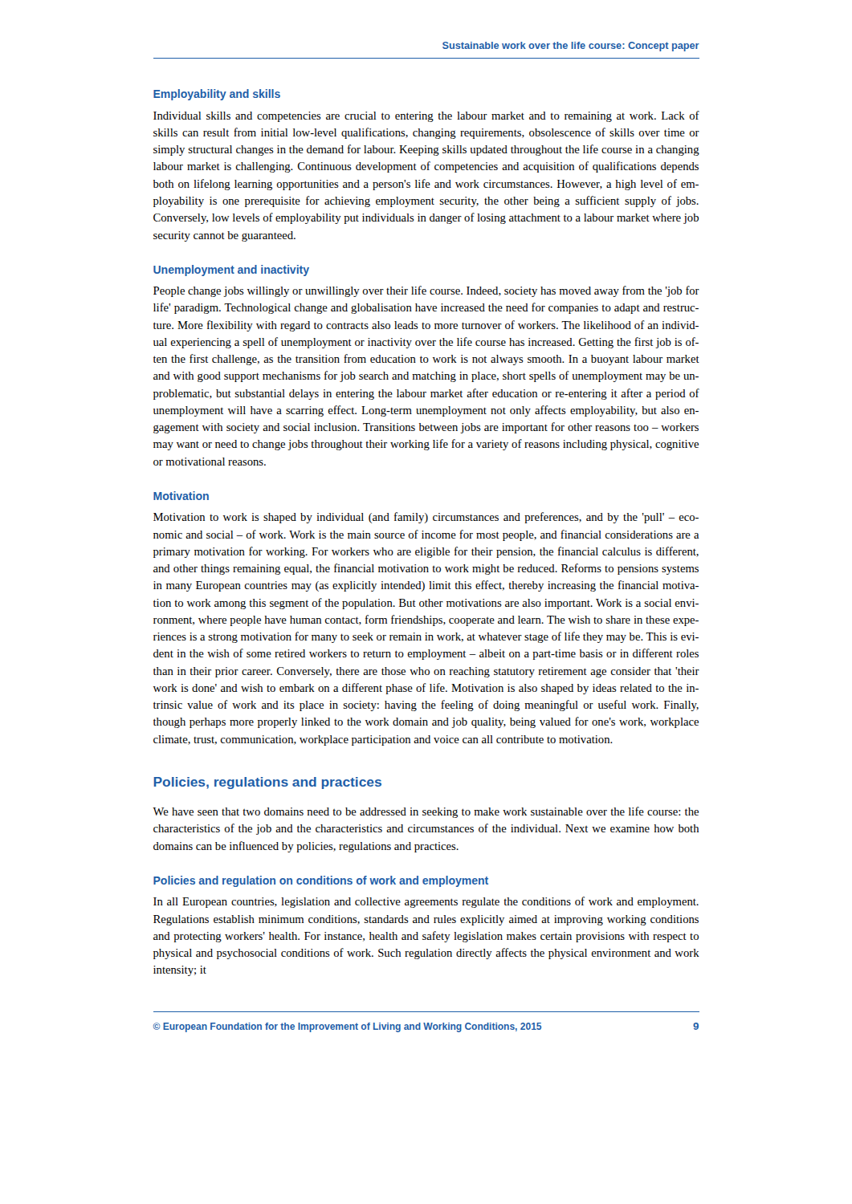Sustainable work over the life course: Concept paper
Employability and skills
Individual skills and competencies are crucial to entering the labour market and to remaining at work. Lack of skills can result from initial low-level qualifications, changing requirements, obsolescence of skills over time or simply structural changes in the demand for labour. Keeping skills updated throughout the life course in a changing labour market is challenging. Continuous development of competencies and acquisition of qualifications depends both on lifelong learning opportunities and a person's life and work circumstances. However, a high level of employability is one prerequisite for achieving employment security, the other being a sufficient supply of jobs. Conversely, low levels of employability put individuals in danger of losing attachment to a labour market where job security cannot be guaranteed.
Unemployment and inactivity
People change jobs willingly or unwillingly over their life course. Indeed, society has moved away from the 'job for life' paradigm. Technological change and globalisation have increased the need for companies to adapt and restructure. More flexibility with regard to contracts also leads to more turnover of workers. The likelihood of an individual experiencing a spell of unemployment or inactivity over the life course has increased. Getting the first job is often the first challenge, as the transition from education to work is not always smooth. In a buoyant labour market and with good support mechanisms for job search and matching in place, short spells of unemployment may be unproblematic, but substantial delays in entering the labour market after education or re-entering it after a period of unemployment will have a scarring effect. Long-term unemployment not only affects employability, but also engagement with society and social inclusion. Transitions between jobs are important for other reasons too – workers may want or need to change jobs throughout their working life for a variety of reasons including physical, cognitive or motivational reasons.
Motivation
Motivation to work is shaped by individual (and family) circumstances and preferences, and by the 'pull' – economic and social – of work. Work is the main source of income for most people, and financial considerations are a primary motivation for working. For workers who are eligible for their pension, the financial calculus is different, and other things remaining equal, the financial motivation to work might be reduced. Reforms to pensions systems in many European countries may (as explicitly intended) limit this effect, thereby increasing the financial motivation to work among this segment of the population. But other motivations are also important. Work is a social environment, where people have human contact, form friendships, cooperate and learn. The wish to share in these experiences is a strong motivation for many to seek or remain in work, at whatever stage of life they may be. This is evident in the wish of some retired workers to return to employment – albeit on a part-time basis or in different roles than in their prior career. Conversely, there are those who on reaching statutory retirement age consider that 'their work is done' and wish to embark on a different phase of life. Motivation is also shaped by ideas related to the intrinsic value of work and its place in society: having the feeling of doing meaningful or useful work. Finally, though perhaps more properly linked to the work domain and job quality, being valued for one's work, workplace climate, trust, communication, workplace participation and voice can all contribute to motivation.
Policies, regulations and practices
We have seen that two domains need to be addressed in seeking to make work sustainable over the life course: the characteristics of the job and the characteristics and circumstances of the individual. Next we examine how both domains can be influenced by policies, regulations and practices.
Policies and regulation on conditions of work and employment
In all European countries, legislation and collective agreements regulate the conditions of work and employment. Regulations establish minimum conditions, standards and rules explicitly aimed at improving working conditions and protecting workers' health. For instance, health and safety legislation makes certain provisions with respect to physical and psychosocial conditions of work. Such regulation directly affects the physical environment and work intensity; it
© European Foundation for the Improvement of Living and Working Conditions, 2015 9